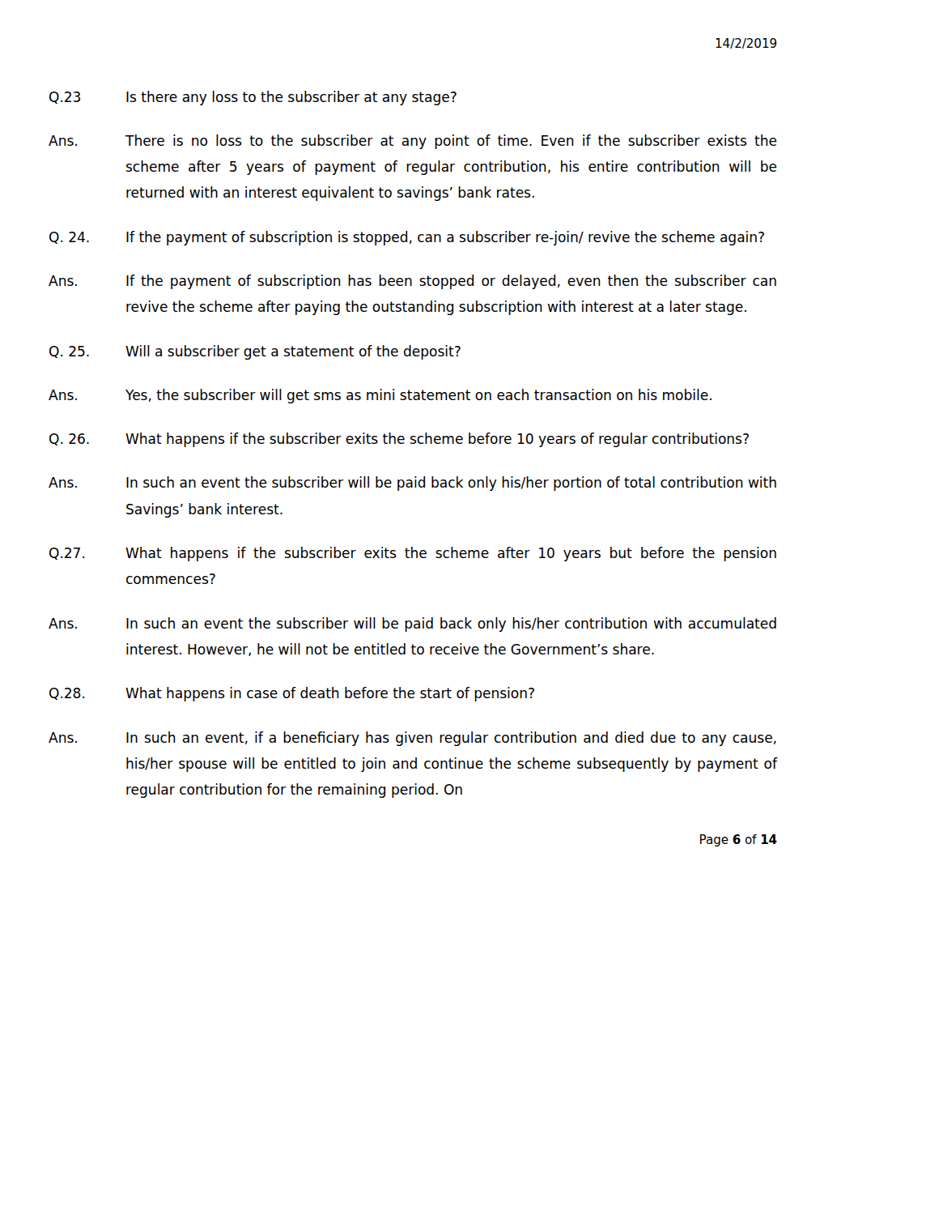14/2/2019
| Q.23 | Is there any loss to the subscriber at any stage? |
| Ans. | There is no loss to the subscriber at any point of time. Even if the subscriber exists the scheme after 5 years of payment of regular contribution, his entire contribution will be returned with an interest equivalent to savings’ bank rates. |
| Q. 24. | If the payment of subscription is stopped, can a subscriber re-join/ revive the scheme again? |
| Ans. | If the payment of subscription has been stopped or delayed, even then the subscriber can revive the scheme after paying the outstanding subscription with interest at a later stage. |
| Q. 25. | Will a subscriber get a statement of the deposit? |
| Ans. | Yes, the subscriber will get sms as mini statement on each transaction on his mobile. |
| Q. 26. | What happens if the subscriber exits the scheme before 10 years of regular contributions? |
| Ans. | In such an event the subscriber will be paid back only his/her portion of total contribution with Savings’ bank interest. |
| Q.27. | What happens if the subscriber exits the scheme after 10 years but before the pension commences? |
| Ans. | In such an event the subscriber will be paid back only his/her contribution with accumulated interest. However, he will not be entitled to receive the Government’s share. |
| Q.28. | What happens in case of death before the start of pension? |
| Ans. | In such an event, if a beneficiary has given regular contribution and died due to any cause, his/her spouse will be entitled to join and continue the scheme subsequently by payment of regular contribution for the remaining period. On |
Page 6 of 14